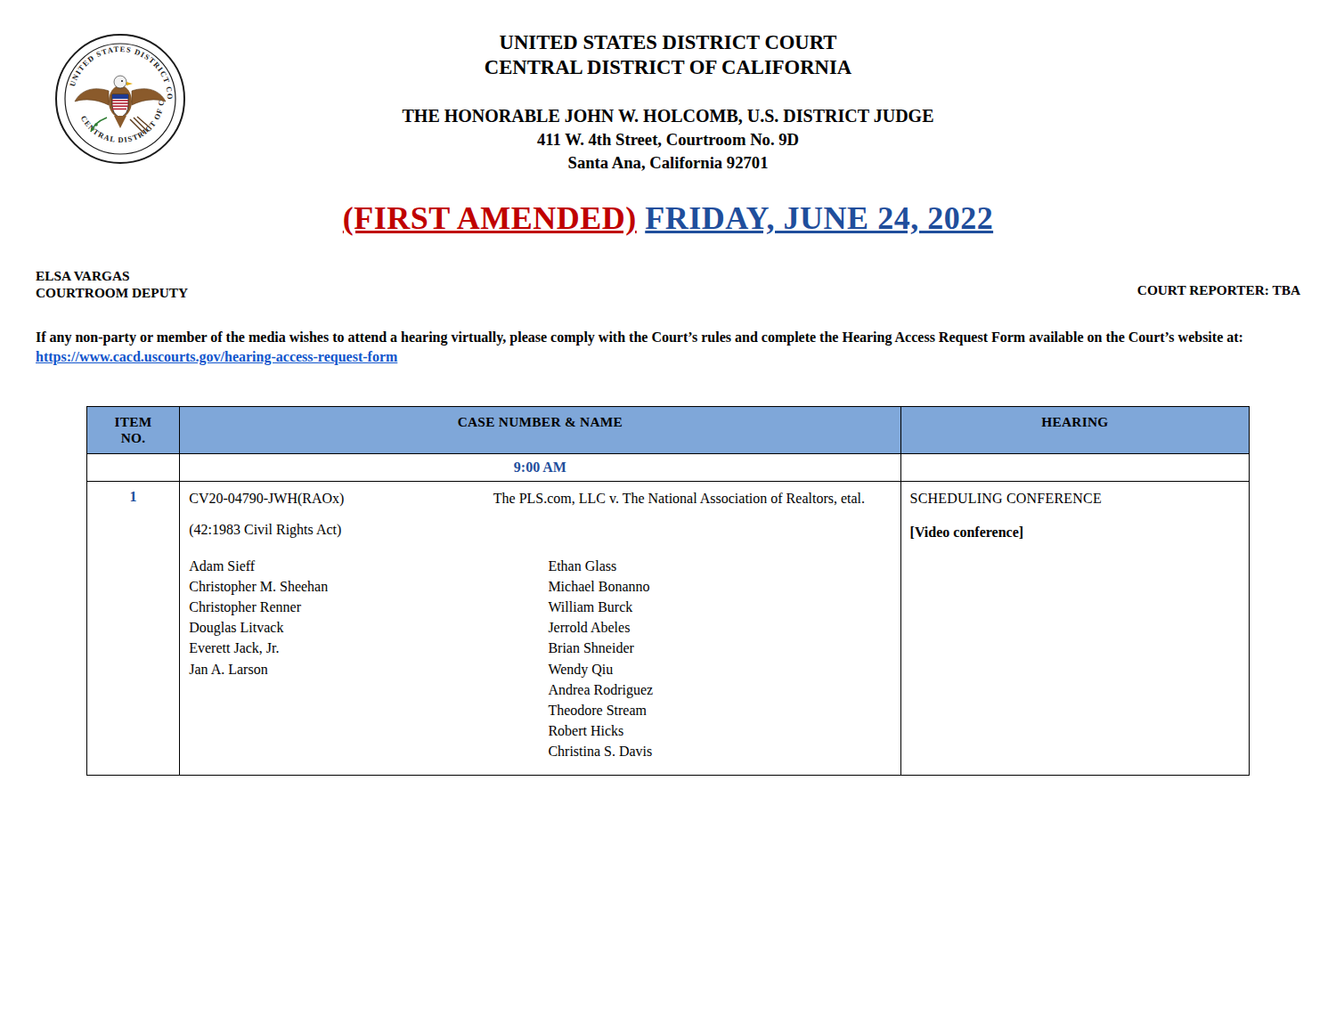UNITED STATES DISTRICT COURT CENTRAL DISTRICT OF CALIFORNIA
UNITED STATES DISTRICT COURT
CENTRAL DISTRICT OF CALIFORNIA
THE HONORABLE JOHN W. HOLCOMB, U.S. DISTRICT JUDGE
411 W. 4th Street, Courtroom No. 9D
Santa Ana, California 92701
(FIRST AMENDED) FRIDAY, JUNE 24, 2022
ELSA VARGAS
COURTROOM DEPUTY
COURT REPORTER: TBA
If any non-party or member of the media wishes to attend a hearing virtually, please comply with the Court’s rules and complete the Hearing Access Request Form available on the Court’s website at: https://www.cacd.uscourts.gov/hearing-access-request-form
| ITEM NO. | CASE NUMBER & NAME | HEARING |
| --- | --- | --- |
| | 9:00 AM | |
| 1 | CV20-04790-JWH(RAOx) The PLS.com, LLC v. The National Association of Realtors, etal. (42:1983 Civil Rights Act) Adam Sieff Christopher M. Sheehan Christopher Renner Douglas Litvack Everett Jack, Jr. Jan A. Larson Ethan Glass Michael Bonanno William Burck Jerrold Abeles Brian Shneider Wendy Qiu Andrea Rodriguez Theodore Stream Robert Hicks Christina S. Davis | SCHEDULING CONFERENCE [Video conference] |